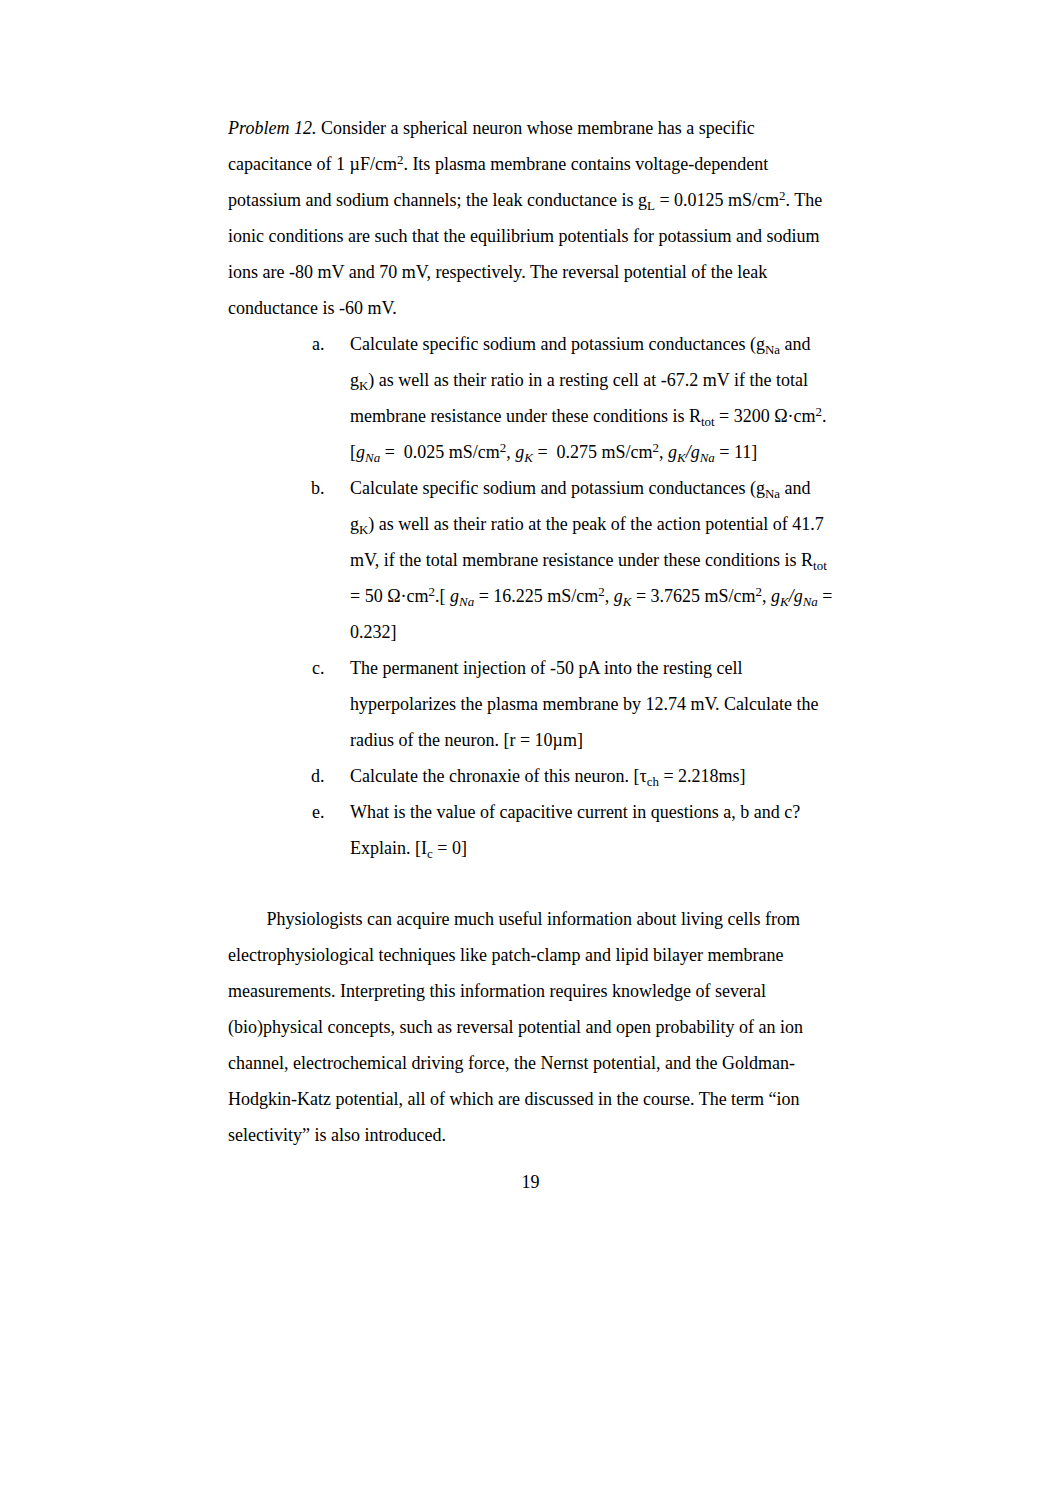Problem 12. Consider a spherical neuron whose membrane has a specific capacitance of 1 µF/cm2. Its plasma membrane contains voltage-dependent potassium and sodium channels; the leak conductance is gL = 0.0125 mS/cm2. The ionic conditions are such that the equilibrium potentials for potassium and sodium ions are -80 mV and 70 mV, respectively. The reversal potential of the leak conductance is -60 mV.
Calculate specific sodium and potassium conductances (gNa and gK) as well as their ratio in a resting cell at -67.2 mV if the total membrane resistance under these conditions is Rtot = 3200 Ω·cm2.[gNa = 0.025 mS/cm2, gK = 0.275 mS/cm2, gK/gNa = 11]
Calculate specific sodium and potassium conductances (gNa and gK) as well as their ratio at the peak of the action potential of 41.7 mV, if the total membrane resistance under these conditions is Rtot = 50 Ω·cm2.[ gNa = 16.225 mS/cm2, gK = 3.7625 mS/cm2, gK/gNa = 0.232]
The permanent injection of -50 pA into the resting cell hyperpolarizes the plasma membrane by 12.74 mV. Calculate the radius of the neuron. [r = 10µm]
Calculate the chronaxie of this neuron. [τch = 2.218ms]
What is the value of capacitive current in questions a, b and c? Explain. [Ic = 0]
Physiologists can acquire much useful information about living cells from electrophysiological techniques like patch-clamp and lipid bilayer membrane measurements. Interpreting this information requires knowledge of several (bio)physical concepts, such as reversal potential and open probability of an ion channel, electrochemical driving force, the Nernst potential, and the Goldman-Hodgkin-Katz potential, all of which are discussed in the course. The term “ion selectivity” is also introduced.
19